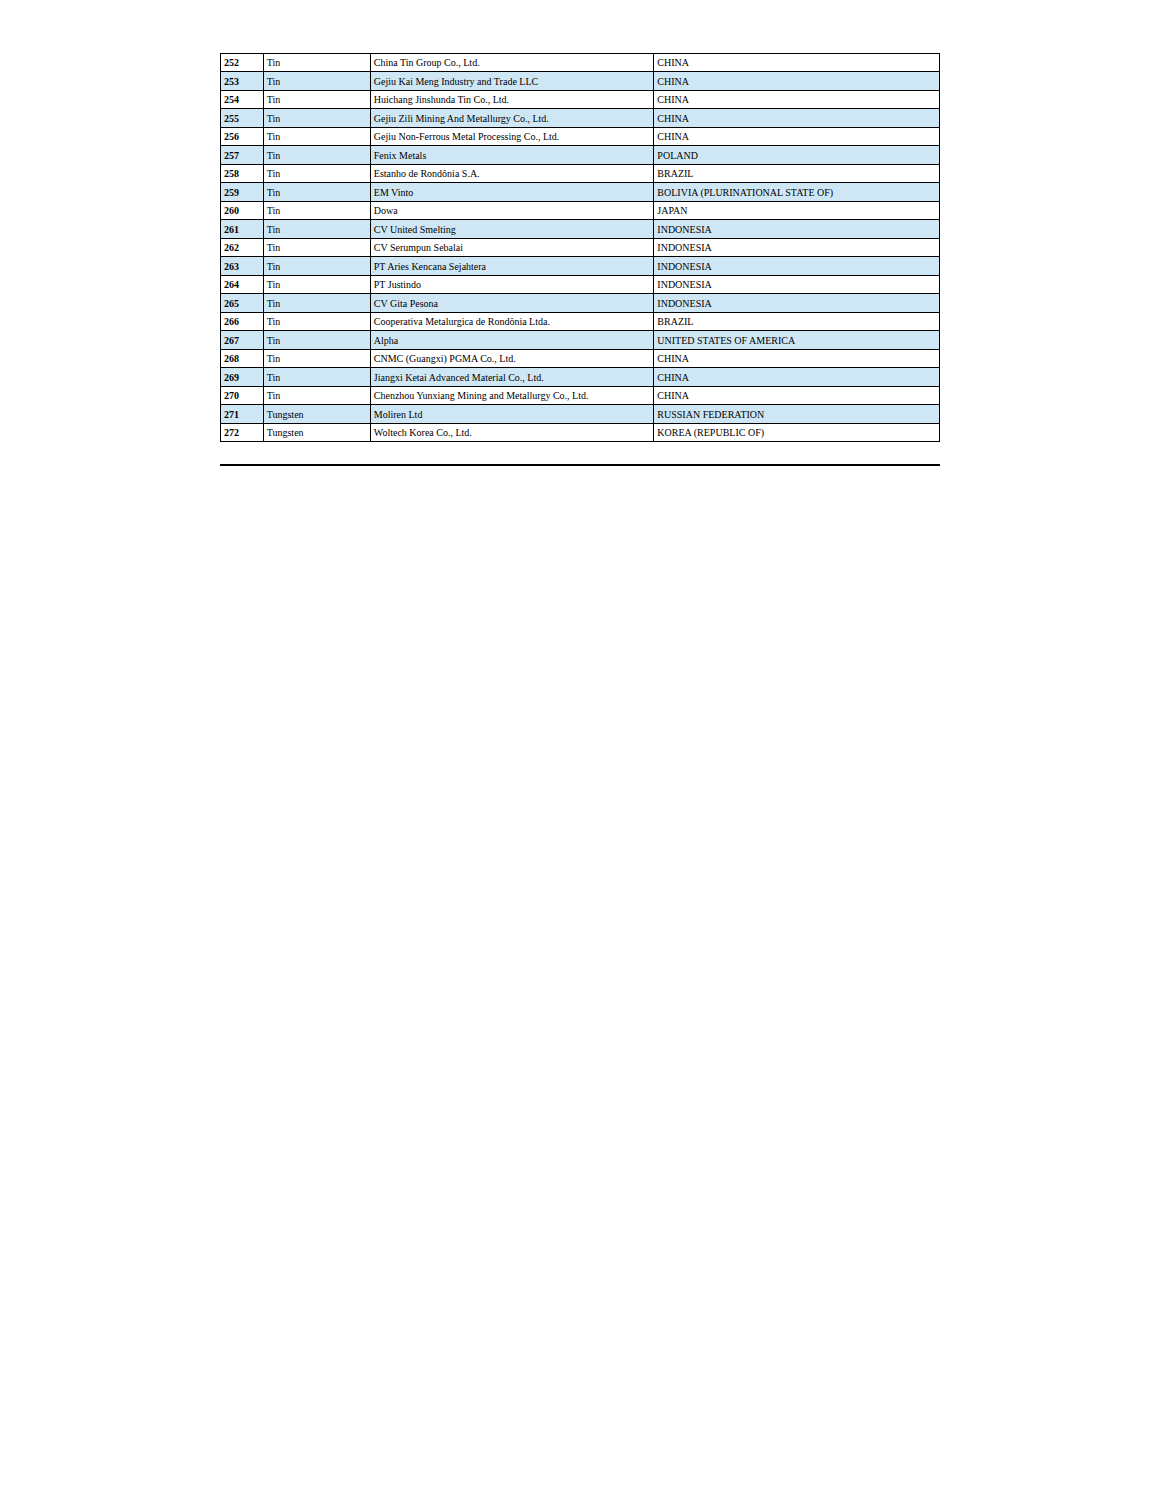| 252 | Tin | China Tin Group Co., Ltd. | CHINA |
| 253 | Tin | Gejiu Kai Meng Industry and Trade LLC | CHINA |
| 254 | Tin | Huichang Jinshunda Tin Co., Ltd. | CHINA |
| 255 | Tin | Gejiu Zili Mining And Metallurgy Co., Ltd. | CHINA |
| 256 | Tin | Gejiu Non-Ferrous Metal Processing Co., Ltd. | CHINA |
| 257 | Tin | Fenix Metals | POLAND |
| 258 | Tin | Estanho de Rondônia S.A. | BRAZIL |
| 259 | Tin | EM Vinto | BOLIVIA (PLURINATIONAL STATE OF) |
| 260 | Tin | Dowa | JAPAN |
| 261 | Tin | CV United Smelting | INDONESIA |
| 262 | Tin | CV Serumpun Sebalai | INDONESIA |
| 263 | Tin | PT Aries Kencana Sejahtera | INDONESIA |
| 264 | Tin | PT Justindo | INDONESIA |
| 265 | Tin | CV Gita Pesona | INDONESIA |
| 266 | Tin | Cooperativa Metalurgica de Rondônia Ltda. | BRAZIL |
| 267 | Tin | Alpha | UNITED STATES OF AMERICA |
| 268 | Tin | CNMC (Guangxi) PGMA Co., Ltd. | CHINA |
| 269 | Tin | Jiangxi Ketai Advanced Material Co., Ltd. | CHINA |
| 270 | Tin | Chenzhou Yunxiang Mining and Metallurgy Co., Ltd. | CHINA |
| 271 | Tungsten | Moliren Ltd | RUSSIAN FEDERATION |
| 272 | Tungsten | Woltech Korea Co., Ltd. | KOREA (REPUBLIC OF) |